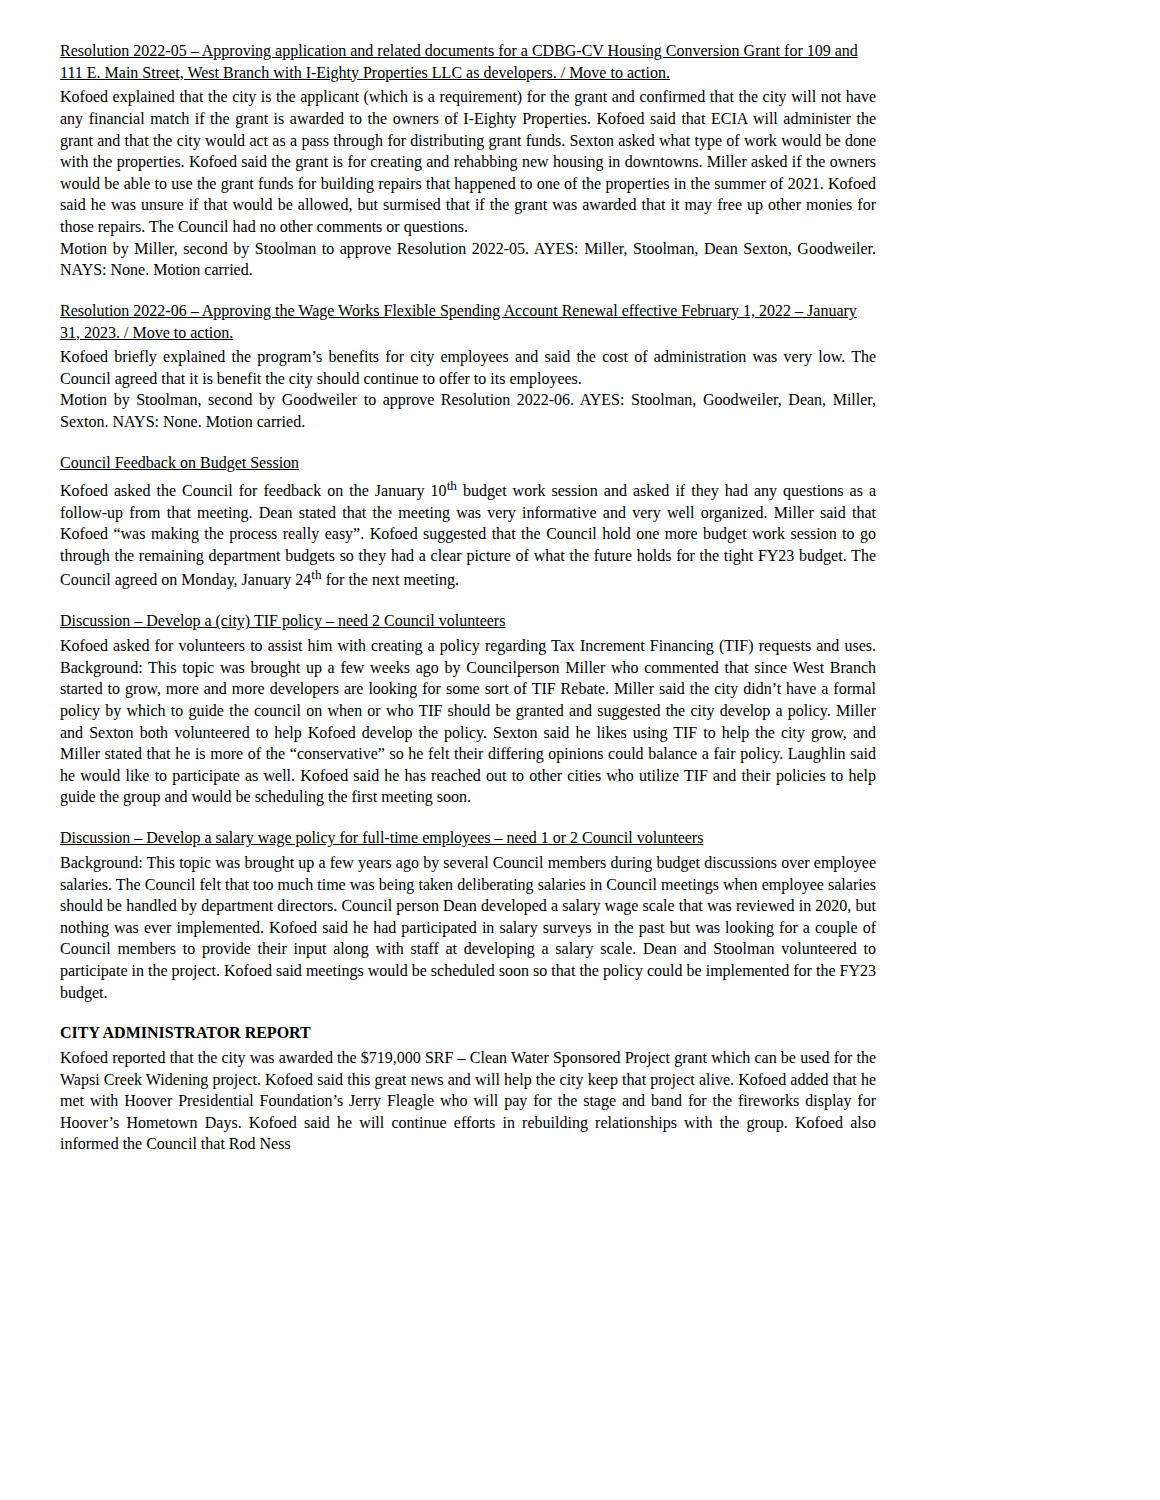Resolution 2022-05 – Approving application and related documents for a CDBG-CV Housing Conversion Grant for 109 and 111 E. Main Street, West Branch with I-Eighty Properties LLC as developers. / Move to action.
Kofoed explained that the city is the applicant (which is a requirement) for the grant and confirmed that the city will not have any financial match if the grant is awarded to the owners of I-Eighty Properties. Kofoed said that ECIA will administer the grant and that the city would act as a pass through for distributing grant funds. Sexton asked what type of work would be done with the properties. Kofoed said the grant is for creating and rehabbing new housing in downtowns. Miller asked if the owners would be able to use the grant funds for building repairs that happened to one of the properties in the summer of 2021. Kofoed said he was unsure if that would be allowed, but surmised that if the grant was awarded that it may free up other monies for those repairs. The Council had no other comments or questions.
Motion by Miller, second by Stoolman to approve Resolution 2022-05. AYES: Miller, Stoolman, Dean Sexton, Goodweiler. NAYS: None. Motion carried.
Resolution 2022-06 – Approving the Wage Works Flexible Spending Account Renewal effective February 1, 2022 – January 31, 2023. / Move to action.
Kofoed briefly explained the program’s benefits for city employees and said the cost of administration was very low. The Council agreed that it is benefit the city should continue to offer to its employees.
Motion by Stoolman, second by Goodweiler to approve Resolution 2022-06. AYES: Stoolman, Goodweiler, Dean, Miller, Sexton. NAYS: None. Motion carried.
Council Feedback on Budget Session
Kofoed asked the Council for feedback on the January 10th budget work session and asked if they had any questions as a follow-up from that meeting. Dean stated that the meeting was very informative and very well organized. Miller said that Kofoed “was making the process really easy”. Kofoed suggested that the Council hold one more budget work session to go through the remaining department budgets so they had a clear picture of what the future holds for the tight FY23 budget. The Council agreed on Monday, January 24th for the next meeting.
Discussion – Develop a (city) TIF policy – need 2 Council volunteers
Kofoed asked for volunteers to assist him with creating a policy regarding Tax Increment Financing (TIF) requests and uses. Background: This topic was brought up a few weeks ago by Councilperson Miller who commented that since West Branch started to grow, more and more developers are looking for some sort of TIF Rebate. Miller said the city didn’t have a formal policy by which to guide the council on when or who TIF should be granted and suggested the city develop a policy. Miller and Sexton both volunteered to help Kofoed develop the policy. Sexton said he likes using TIF to help the city grow, and Miller stated that he is more of the “conservative” so he felt their differing opinions could balance a fair policy. Laughlin said he would like to participate as well. Kofoed said he has reached out to other cities who utilize TIF and their policies to help guide the group and would be scheduling the first meeting soon.
Discussion – Develop a salary wage policy for full-time employees – need 1 or 2 Council volunteers
Background: This topic was brought up a few years ago by several Council members during budget discussions over employee salaries. The Council felt that too much time was being taken deliberating salaries in Council meetings when employee salaries should be handled by department directors. Council person Dean developed a salary wage scale that was reviewed in 2020, but nothing was ever implemented. Kofoed said he had participated in salary surveys in the past but was looking for a couple of Council members to provide their input along with staff at developing a salary scale. Dean and Stoolman volunteered to participate in the project. Kofoed said meetings would be scheduled soon so that the policy could be implemented for the FY23 budget.
CITY ADMINISTRATOR REPORT
Kofoed reported that the city was awarded the $719,000 SRF – Clean Water Sponsored Project grant which can be used for the Wapsi Creek Widening project. Kofoed said this great news and will help the city keep that project alive. Kofoed added that he met with Hoover Presidential Foundation’s Jerry Fleagle who will pay for the stage and band for the fireworks display for Hoover’s Hometown Days. Kofoed said he will continue efforts in rebuilding relationships with the group. Kofoed also informed the Council that Rod Ness